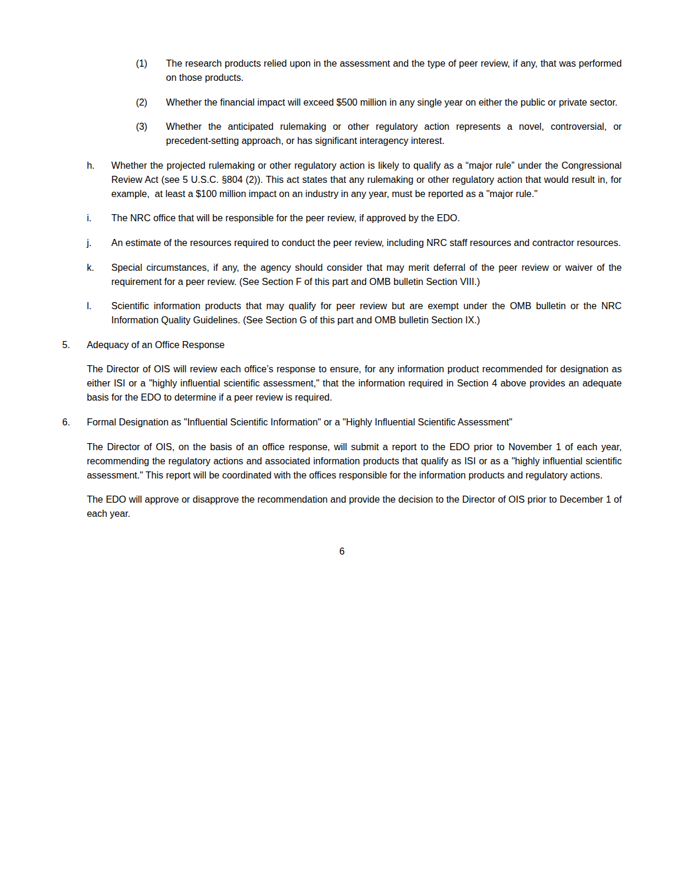(1)
The research products relied upon in the assessment and the type of peer review, if any, that was performed on those products.
(2)
Whether the financial impact will exceed $500 million in any single year on either the public or private sector.
(3)
Whether the anticipated rulemaking or other regulatory action represents a novel, controversial, or precedent-setting approach, or has significant interagency interest.
h.
Whether the projected rulemaking or other regulatory action is likely to qualify as a “major rule” under the Congressional Review Act (see 5 U.S.C. §804 (2)). This act states that any rulemaking or other regulatory action that would result in, for example, at least a $100 million impact on an industry in any year, must be reported as a "major rule."
i.
The NRC office that will be responsible for the peer review, if approved by the EDO.
j.
An estimate of the resources required to conduct the peer review, including NRC staff resources and contractor resources.
k.
Special circumstances, if any, the agency should consider that may merit deferral of the peer review or waiver of the requirement for a peer review. (See Section F of this part and OMB bulletin Section VIII.)
l.
Scientific information products that may qualify for peer review but are exempt under the OMB bulletin or the NRC Information Quality Guidelines. (See Section G of this part and OMB bulletin Section IX.)
5.
Adequacy of an Office Response
The Director of OIS will review each office’s response to ensure, for any information product recommended for designation as either ISI or a "highly influential scientific assessment," that the information required in Section 4 above provides an adequate basis for the EDO to determine if a peer review is required.
6.
Formal Designation as "Influential Scientific Information" or a "Highly Influential Scientific Assessment"
The Director of OIS, on the basis of an office response, will submit a report to the EDO prior to November 1 of each year, recommending the regulatory actions and associated information products that qualify as ISI or as a "highly influential scientific assessment." This report will be coordinated with the offices responsible for the information products and regulatory actions.
The EDO will approve or disapprove the recommendation and provide the decision to the Director of OIS prior to December 1 of each year.
6